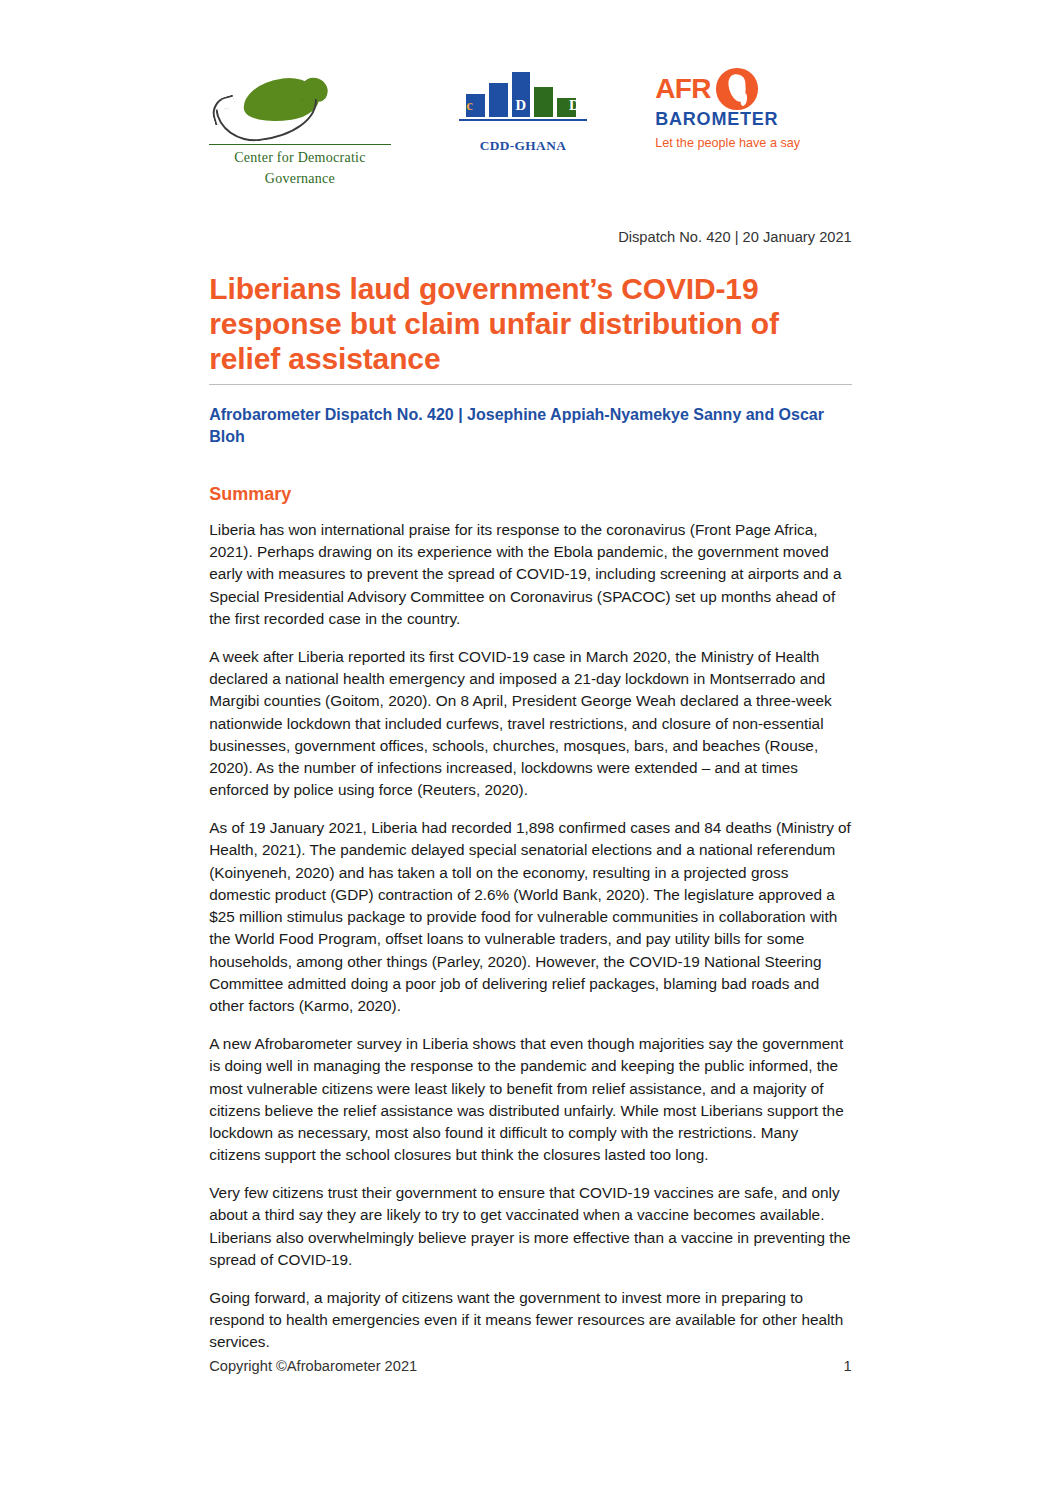Center for Democratic Governance
cDD
CDD-GHANA
AFR
BAROMETER
Let the people have a say
Dispatch No. 420 | 20 January 2021
Liberians laud government’s COVID-19 response but claim unfair distribution of relief assistance
Afrobarometer Dispatch No. 420 | Josephine Appiah-Nyamekye Sanny and Oscar Bloh
Summary
Liberia has won international praise for its response to the coronavirus (Front Page Africa, 2021). Perhaps drawing on its experience with the Ebola pandemic, the government moved early with measures to prevent the spread of COVID-19, including screening at airports and a Special Presidential Advisory Committee on Coronavirus (SPACOC) set up months ahead of the first recorded case in the country.
A week after Liberia reported its first COVID-19 case in March 2020, the Ministry of Health declared a national health emergency and imposed a 21-day lockdown in Montserrado and Margibi counties (Goitom, 2020). On 8 April, President George Weah declared a three-week nationwide lockdown that included curfews, travel restrictions, and closure of non-essential businesses, government offices, schools, churches, mosques, bars, and beaches (Rouse, 2020). As the number of infections increased, lockdowns were extended – and at times enforced by police using force (Reuters, 2020).
As of 19 January 2021, Liberia had recorded 1,898 confirmed cases and 84 deaths (Ministry of Health, 2021). The pandemic delayed special senatorial elections and a national referendum (Koinyeneh, 2020) and has taken a toll on the economy, resulting in a projected gross domestic product (GDP) contraction of 2.6% (World Bank, 2020). The legislature approved a $25 million stimulus package to provide food for vulnerable communities in collaboration with the World Food Program, offset loans to vulnerable traders, and pay utility bills for some households, among other things (Parley, 2020). However, the COVID-19 National Steering Committee admitted doing a poor job of delivering relief packages, blaming bad roads and other factors (Karmo, 2020).
A new Afrobarometer survey in Liberia shows that even though majorities say the government is doing well in managing the response to the pandemic and keeping the public informed, the most vulnerable citizens were least likely to benefit from relief assistance, and a majority of citizens believe the relief assistance was distributed unfairly. While most Liberians support the lockdown as necessary, most also found it difficult to comply with the restrictions. Many citizens support the school closures but think the closures lasted too long.
Very few citizens trust their government to ensure that COVID-19 vaccines are safe, and only about a third say they are likely to try to get vaccinated when a vaccine becomes available. Liberians also overwhelmingly believe prayer is more effective than a vaccine in preventing the spread of COVID-19.
Going forward, a majority of citizens want the government to invest more in preparing to respond to health emergencies even if it means fewer resources are available for other health services.
Copyright ©Afrobarometer 2021 1